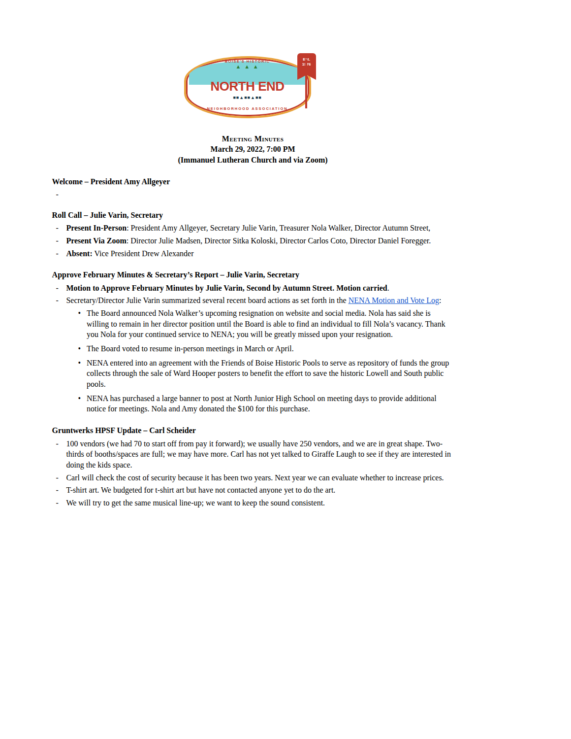BOISE'S HISTORIC
▲ ▲ ▲
NORTH END
■■▲■■▲■■
NEIGHBORHOOD ASSOCIATION
Est.
1976
Meeting Minutes
March 29, 2022, 7:00 PM
(Immanuel Lutheran Church and via Zoom)
Welcome – President Amy Allgeyer
Roll Call – Julie Varin, Secretary
Present In-Person: President Amy Allgeyer, Secretary Julie Varin, Treasurer Nola Walker, Director Autumn Street,
Present Via Zoom: Director Julie Madsen, Director Sitka Koloski, Director Carlos Coto, Director Daniel Foregger.
Absent: Vice President Drew Alexander
Approve February Minutes & Secretary’s Report – Julie Varin, Secretary
Motion to Approve February Minutes by Julie Varin, Second by Autumn Street. Motion carried.
Secretary/Director Julie Varin summarized several recent board actions as set forth in the NENA Motion and Vote Log:
The Board announced Nola Walker’s upcoming resignation on website and social media. Nola has said she is willing to remain in her director position until the Board is able to find an individual to fill Nola’s vacancy. Thank you Nola for your continued service to NENA; you will be greatly missed upon your resignation.
The Board voted to resume in-person meetings in March or April.
NENA entered into an agreement with the Friends of Boise Historic Pools to serve as repository of funds the group collects through the sale of Ward Hooper posters to benefit the effort to save the historic Lowell and South public pools.
NENA has purchased a large banner to post at North Junior High School on meeting days to provide additional notice for meetings. Nola and Amy donated the $100 for this purchase.
Gruntwerks HPSF Update – Carl Scheider
100 vendors (we had 70 to start off from pay it forward); we usually have 250 vendors, and we are in great shape. Two-thirds of booths/spaces are full; we may have more. Carl has not yet talked to Giraffe Laugh to see if they are interested in doing the kids space.
Carl will check the cost of security because it has been two years. Next year we can evaluate whether to increase prices.
T-shirt art. We budgeted for t-shirt art but have not contacted anyone yet to do the art.
We will try to get the same musical line-up; we want to keep the sound consistent.